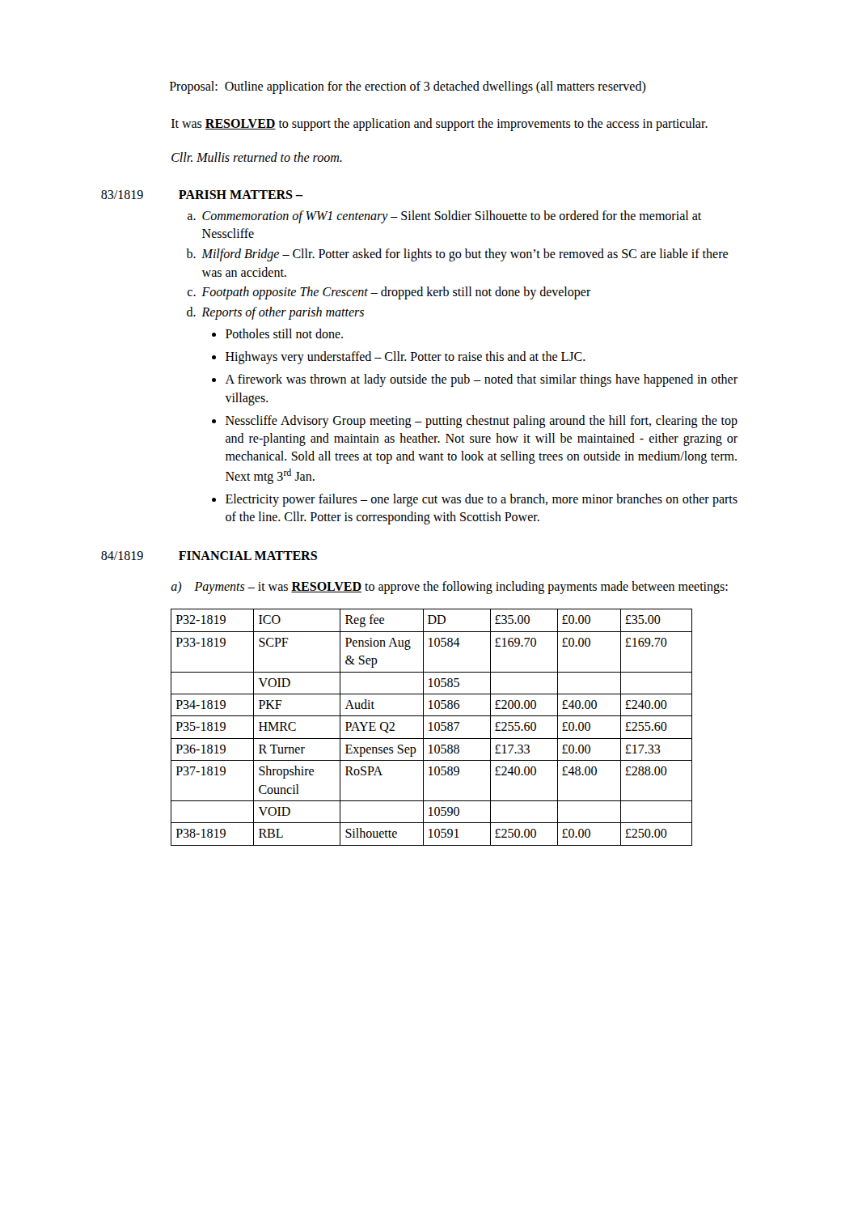Proposal: Outline application for the erection of 3 detached dwellings (all matters reserved)
It was RESOLVED to support the application and support the improvements to the access in particular.
Cllr. Mullis returned to the room.
83/1819
PARISH MATTERS –
Commemoration of WW1 centenary – Silent Soldier Silhouette to be ordered for the memorial at Nesscliffe
Milford Bridge – Cllr. Potter asked for lights to go but they won’t be removed as SC are liable if there was an accident.
Footpath opposite The Crescent – dropped kerb still not done by developer
Reports of other parish matters
Potholes still not done.
Highways very understaffed – Cllr. Potter to raise this and at the LJC.
A firework was thrown at lady outside the pub – noted that similar things have happened in other villages.
Nesscliffe Advisory Group meeting – putting chestnut paling around the hill fort, clearing the top and re-planting and maintain as heather. Not sure how it will be maintained - either grazing or mechanical. Sold all trees at top and want to look at selling trees on outside in medium/long term. Next mtg 3rd Jan.
Electricity power failures – one large cut was due to a branch, more minor branches on other parts of the line. Cllr. Potter is corresponding with Scottish Power.
84/1819
FINANCIAL MATTERS
a) Payments – it was RESOLVED to approve the following including payments made between meetings:
| P32-1819 | ICO | Reg fee | DD | £35.00 | £0.00 | £35.00 |
| P33-1819 | SCPF | Pension Aug & Sep | 10584 | £169.70 | £0.00 | £169.70 |
| | VOID | | 10585 | | | |
| P34-1819 | PKF | Audit | 10586 | £200.00 | £40.00 | £240.00 |
| P35-1819 | HMRC | PAYE Q2 | 10587 | £255.60 | £0.00 | £255.60 |
| P36-1819 | R Turner | Expenses Sep | 10588 | £17.33 | £0.00 | £17.33 |
| P37-1819 | Shropshire Council | RoSPA | 10589 | £240.00 | £48.00 | £288.00 |
| | VOID | | 10590 | | | |
| P38-1819 | RBL | Silhouette | 10591 | £250.00 | £0.00 | £250.00 |